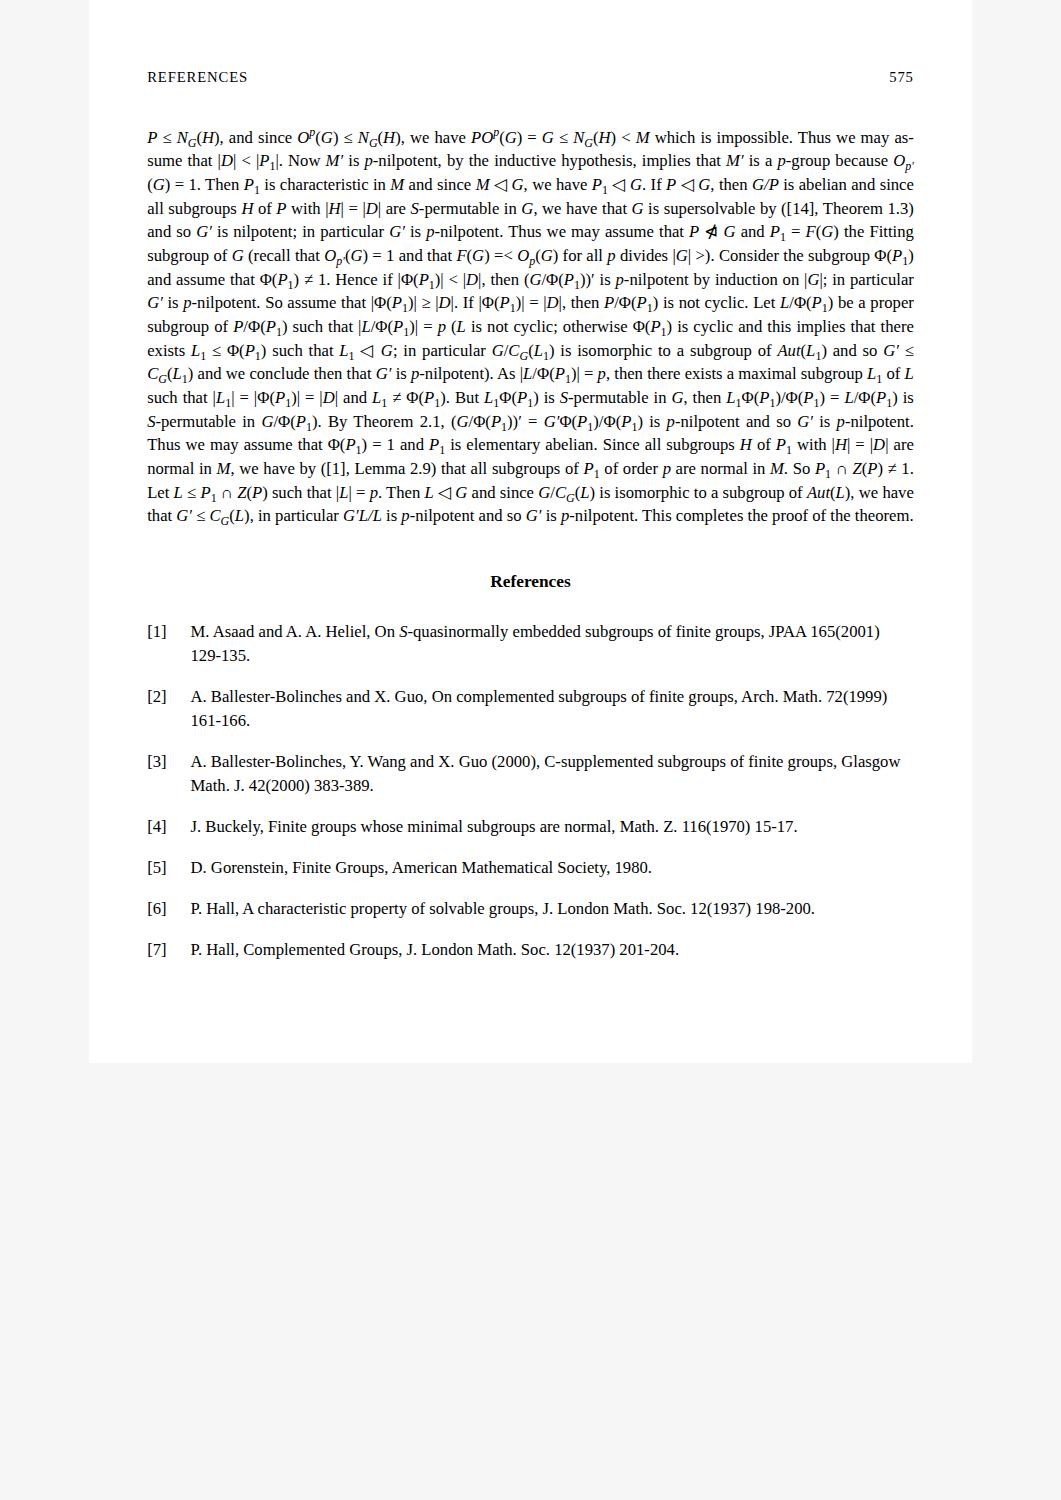References 575
P ≤ NG(H), and since Op(G) ≤ NG(H), we have POp(G) = G ≤ NG(H) < M which is impossible. Thus we may assume that |D| < |P1|. Now M′ is p-nilpotent, by the inductive hypothesis, implies that M′ is a p-group because Op′(G) = 1. Then P1 is characteristic in M and since M ◁ G, we have P1 ◁ G. If P ◁ G, then G/P is abelian and since all subgroups H of P with |H| = |D| are S-permutable in G, we have that G is supersolvable by ([14], Theorem 1.3) and so G′ is nilpotent; in particular G′ is p-nilpotent. Thus we may assume that P ⋪ G and P1 = F(G) the Fitting subgroup of G (recall that Op′(G) = 1 and that F(G) =< Op(G) for all p divides |G| >). Consider the subgroup Φ(P1) and assume that Φ(P1) ≠ 1. Hence if |Φ(P1)| < |D|, then (G/Φ(P1))′ is p-nilpotent by induction on |G|; in particular G′ is p-nilpotent. So assume that |Φ(P1)| ≥ |D|. If |Φ(P1)| = |D|, then P/Φ(P1) is not cyclic. Let L/Φ(P1) be a proper subgroup of P/Φ(P1) such that |L/Φ(P1)| = p (L is not cyclic; otherwise Φ(P1) is cyclic and this implies that there exists L1 ≤ Φ(P1) such that L1 ◁ G; in particular G/CG(L1) is isomorphic to a subgroup of Aut(L1) and so G′ ≤ CG(L1) and we conclude then that G′ is p-nilpotent). As |L/Φ(P1)| = p, then there exists a maximal subgroup L1 of L such that |L1| = |Φ(P1)| = |D| and L1 ≠ Φ(P1). But L1Φ(P1) is S-permutable in G, then L1Φ(P1)/Φ(P1) = L/Φ(P1) is S-permutable in G/Φ(P1). By Theorem 2.1, (G/Φ(P1))′ = G′Φ(P1)/Φ(P1) is p-nilpotent and so G′ is p-nilpotent. Thus we may assume that Φ(P1) = 1 and P1 is elementary abelian. Since all subgroups H of P1 with |H| = |D| are normal in M, we have by ([1], Lemma 2.9) that all subgroups of P1 of order p are normal in M. So P1 ∩ Z(P) ≠ 1. Let L ≤ P1 ∩ Z(P) such that |L| = p. Then L ◁ G and since G/CG(L) is isomorphic to a subgroup of Aut(L), we have that G′ ≤ CG(L), in particular G′L/L is p-nilpotent and so G′ is p-nilpotent. This completes the proof of the theorem.
References
[1] M. Asaad and A. A. Heliel, On S-quasinormally embedded subgroups of finite groups, JPAA 165(2001) 129-135.
[2] A. Ballester-Bolinches and X. Guo, On complemented subgroups of finite groups, Arch. Math. 72(1999) 161-166.
[3] A. Ballester-Bolinches, Y. Wang and X. Guo (2000), C-supplemented subgroups of finite groups, Glasgow Math. J. 42(2000) 383-389.
[4] J. Buckely, Finite groups whose minimal subgroups are normal, Math. Z. 116(1970) 15-17.
[5] D. Gorenstein, Finite Groups, American Mathematical Society, 1980.
[6] P. Hall, A characteristic property of solvable groups, J. London Math. Soc. 12(1937) 198-200.
[7] P. Hall, Complemented Groups, J. London Math. Soc. 12(1937) 201-204.